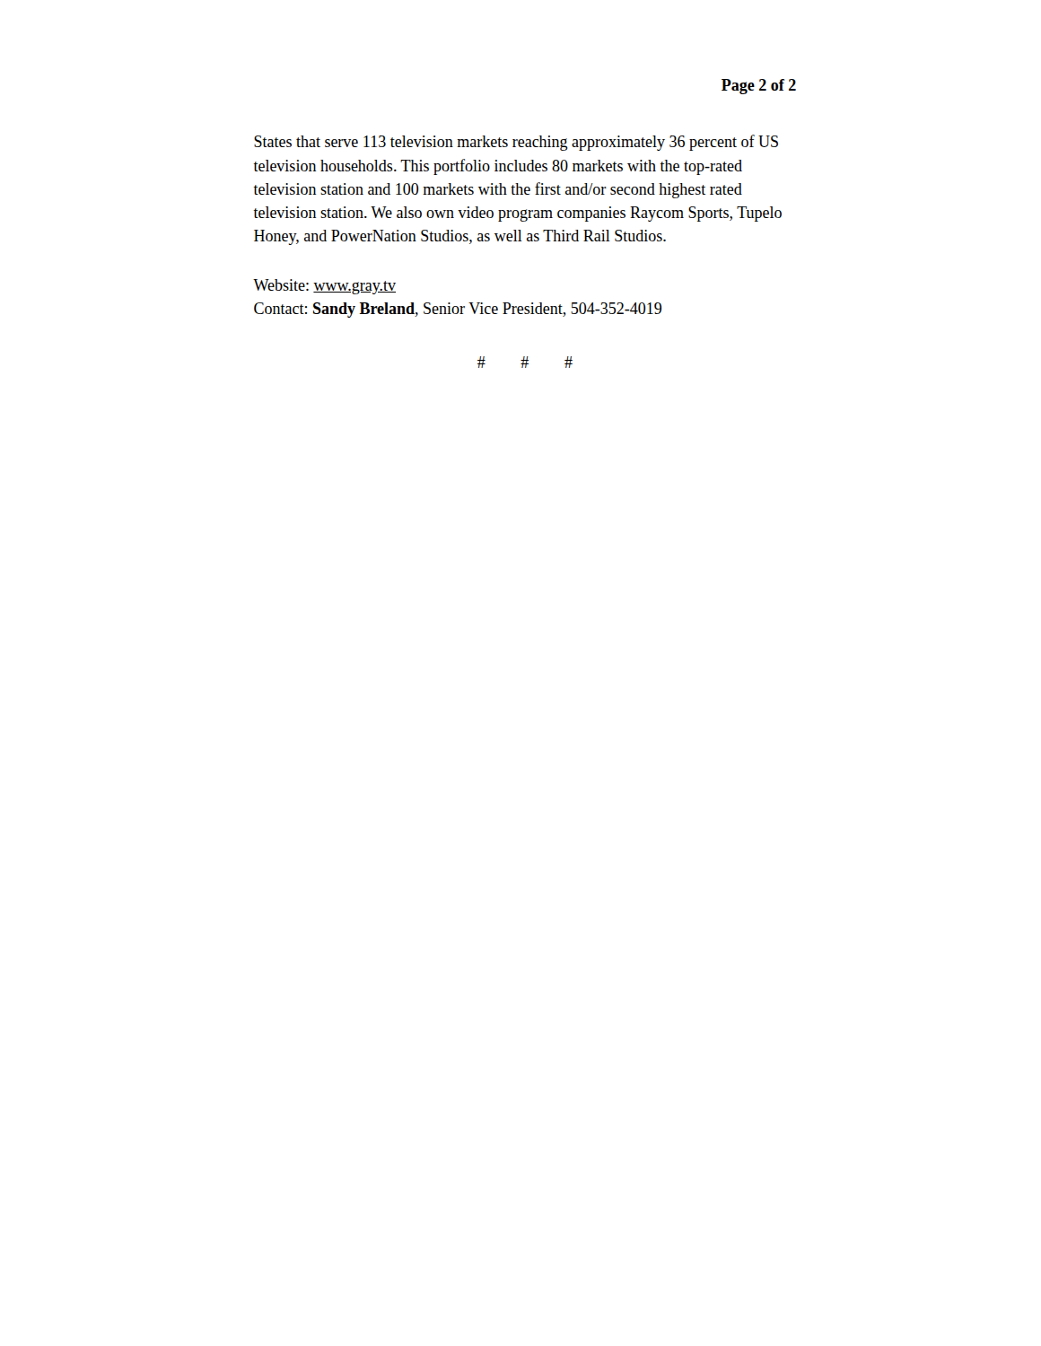Page 2 of 2
States that serve 113 television markets reaching approximately 36 percent of US television households. This portfolio includes 80 markets with the top-rated television station and 100 markets with the first and/or second highest rated television station. We also own video program companies Raycom Sports, Tupelo Honey, and PowerNation Studios, as well as Third Rail Studios.
Website: www.gray.tv
Contact: Sandy Breland, Senior Vice President, 504-352-4019
###